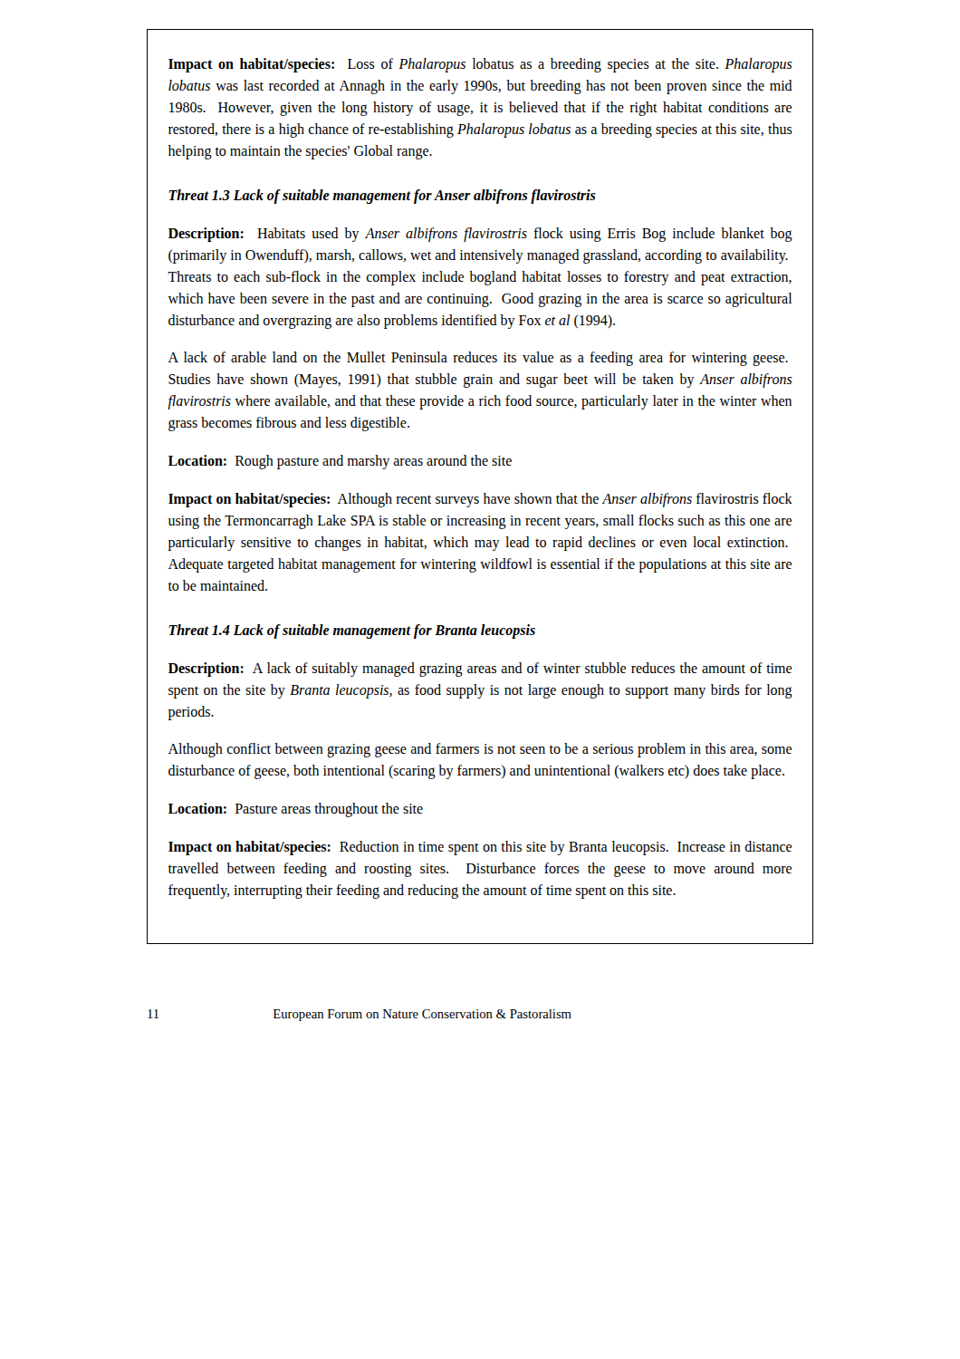Impact on habitat/species: Loss of Phalaropus lobatus as a breeding species at the site. Phalaropus lobatus was last recorded at Annagh in the early 1990s, but breeding has not been proven since the mid 1980s. However, given the long history of usage, it is believed that if the right habitat conditions are restored, there is a high chance of re-establishing Phalaropus lobatus as a breeding species at this site, thus helping to maintain the species' Global range.
Threat 1.3 Lack of suitable management for Anser albifrons flavirostris
Description: Habitats used by Anser albifrons flavirostris flock using Erris Bog include blanket bog (primarily in Owenduff), marsh, callows, wet and intensively managed grassland, according to availability. Threats to each sub-flock in the complex include bogland habitat losses to forestry and peat extraction, which have been severe in the past and are continuing. Good grazing in the area is scarce so agricultural disturbance and overgrazing are also problems identified by Fox et al (1994).
A lack of arable land on the Mullet Peninsula reduces its value as a feeding area for wintering geese. Studies have shown (Mayes, 1991) that stubble grain and sugar beet will be taken by Anser albifrons flavirostris where available, and that these provide a rich food source, particularly later in the winter when grass becomes fibrous and less digestible.
Location: Rough pasture and marshy areas around the site
Impact on habitat/species: Although recent surveys have shown that the Anser albifrons flavirostris flock using the Termoncarragh Lake SPA is stable or increasing in recent years, small flocks such as this one are particularly sensitive to changes in habitat, which may lead to rapid declines or even local extinction. Adequate targeted habitat management for wintering wildfowl is essential if the populations at this site are to be maintained.
Threat 1.4 Lack of suitable management for Branta leucopsis
Description: A lack of suitably managed grazing areas and of winter stubble reduces the amount of time spent on the site by Branta leucopsis, as food supply is not large enough to support many birds for long periods.
Although conflict between grazing geese and farmers is not seen to be a serious problem in this area, some disturbance of geese, both intentional (scaring by farmers) and unintentional (walkers etc) does take place.
Location: Pasture areas throughout the site
Impact on habitat/species: Reduction in time spent on this site by Branta leucopsis. Increase in distance travelled between feeding and roosting sites. Disturbance forces the geese to move around more frequently, interrupting their feeding and reducing the amount of time spent on this site.
11 European Forum on Nature Conservation & Pastoralism